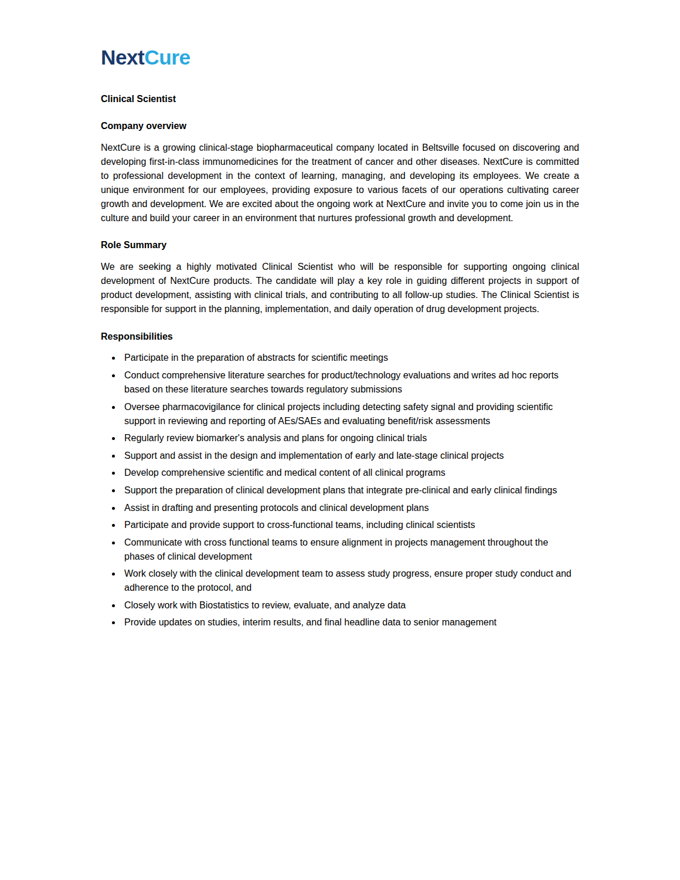Next Cure
Clinical Scientist
Company overview
NextCure is a growing clinical-stage biopharmaceutical company located in Beltsville focused on discovering and developing first-in-class immunomedicines for the treatment of cancer and other diseases. NextCure is committed to professional development in the context of learning, managing, and developing its employees. We create a unique environment for our employees, providing exposure to various facets of our operations cultivating career growth and development. We are excited about the ongoing work at NextCure and invite you to come join us in the culture and build your career in an environment that nurtures professional growth and development.
Role Summary
We are seeking a highly motivated Clinical Scientist who will be responsible for supporting ongoing clinical development of NextCure products. The candidate will play a key role in guiding different projects in support of product development, assisting with clinical trials, and contributing to all follow-up studies. The Clinical Scientist is responsible for support in the planning, implementation, and daily operation of drug development projects.
Responsibilities
Participate in the preparation of abstracts for scientific meetings
Conduct comprehensive literature searches for product/technology evaluations and writes ad hoc reports based on these literature searches towards regulatory submissions
Oversee pharmacovigilance for clinical projects including detecting safety signal and providing scientific support in reviewing and reporting of AEs/SAEs and evaluating benefit/risk assessments
Regularly review biomarker's analysis and plans for ongoing clinical trials
Support and assist in the design and implementation of early and late-stage clinical projects
Develop comprehensive scientific and medical content of all clinical programs
Support the preparation of clinical development plans that integrate pre-clinical and early clinical findings
Assist in drafting and presenting protocols and clinical development plans
Participate and provide support to cross-functional teams, including clinical scientists
Communicate with cross functional teams to ensure alignment in projects management throughout the phases of clinical development
Work closely with the clinical development team to assess study progress, ensure proper study conduct and adherence to the protocol, and
Closely work with Biostatistics to review, evaluate, and analyze data
Provide updates on studies, interim results, and final headline data to senior management